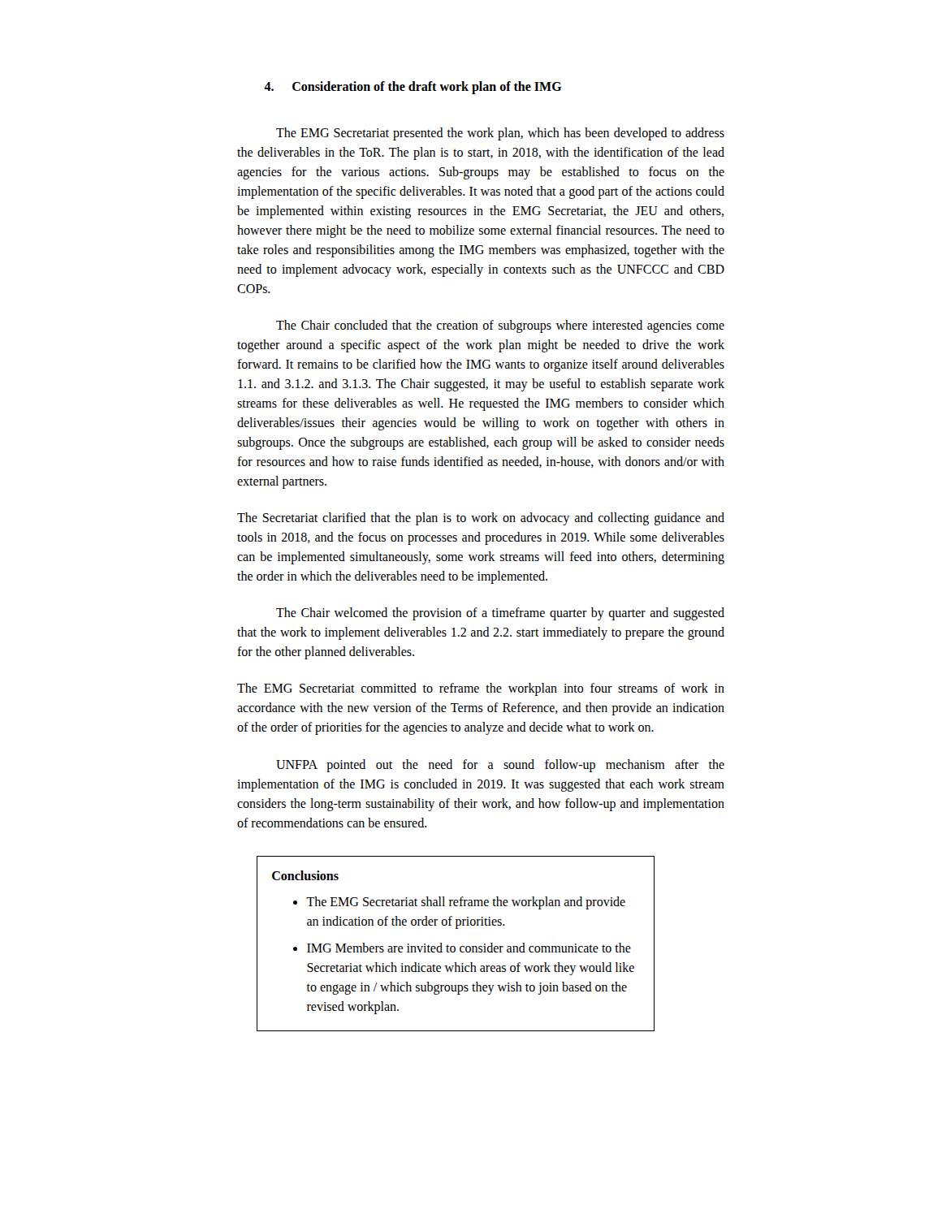4. Consideration of the draft work plan of the IMG
The EMG Secretariat presented the work plan, which has been developed to address the deliverables in the ToR. The plan is to start, in 2018, with the identification of the lead agencies for the various actions. Sub-groups may be established to focus on the implementation of the specific deliverables. It was noted that a good part of the actions could be implemented within existing resources in the EMG Secretariat, the JEU and others, however there might be the need to mobilize some external financial resources. The need to take roles and responsibilities among the IMG members was emphasized, together with the need to implement advocacy work, especially in contexts such as the UNFCCC and CBD COPs.
The Chair concluded that the creation of subgroups where interested agencies come together around a specific aspect of the work plan might be needed to drive the work forward. It remains to be clarified how the IMG wants to organize itself around deliverables 1.1. and 3.1.2. and 3.1.3. The Chair suggested, it may be useful to establish separate work streams for these deliverables as well. He requested the IMG members to consider which deliverables/issues their agencies would be willing to work on together with others in subgroups. Once the subgroups are established, each group will be asked to consider needs for resources and how to raise funds identified as needed, in-house, with donors and/or with external partners.
The Secretariat clarified that the plan is to work on advocacy and collecting guidance and tools in 2018, and the focus on processes and procedures in 2019. While some deliverables can be implemented simultaneously, some work streams will feed into others, determining the order in which the deliverables need to be implemented.
The Chair welcomed the provision of a timeframe quarter by quarter and suggested that the work to implement deliverables 1.2 and 2.2. start immediately to prepare the ground for the other planned deliverables.
The EMG Secretariat committed to reframe the workplan into four streams of work in accordance with the new version of the Terms of Reference, and then provide an indication of the order of priorities for the agencies to analyze and decide what to work on.
UNFPA pointed out the need for a sound follow-up mechanism after the implementation of the IMG is concluded in 2019. It was suggested that each work stream considers the long-term sustainability of their work, and how follow-up and implementation of recommendations can be ensured.
Conclusions
The EMG Secretariat shall reframe the workplan and provide an indication of the order of priorities.
IMG Members are invited to consider and communicate to the Secretariat which indicate which areas of work they would like to engage in / which subgroups they wish to join based on the revised workplan.